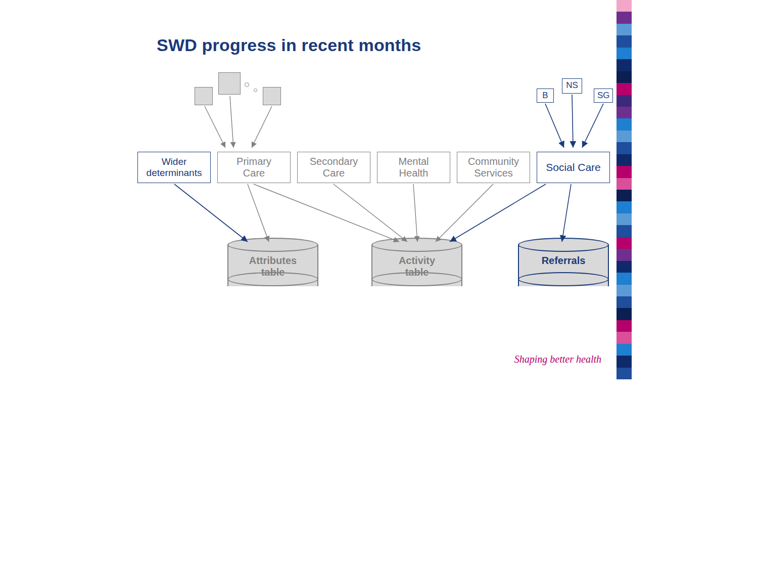SWD progress in recent months
B
NS
SG
Wider
determinants
Primary
Care
Secondary
Care
Mental
Health
Community
Services
Social Care
Attributes
table
Activity
table
Referrals
Shaping better health